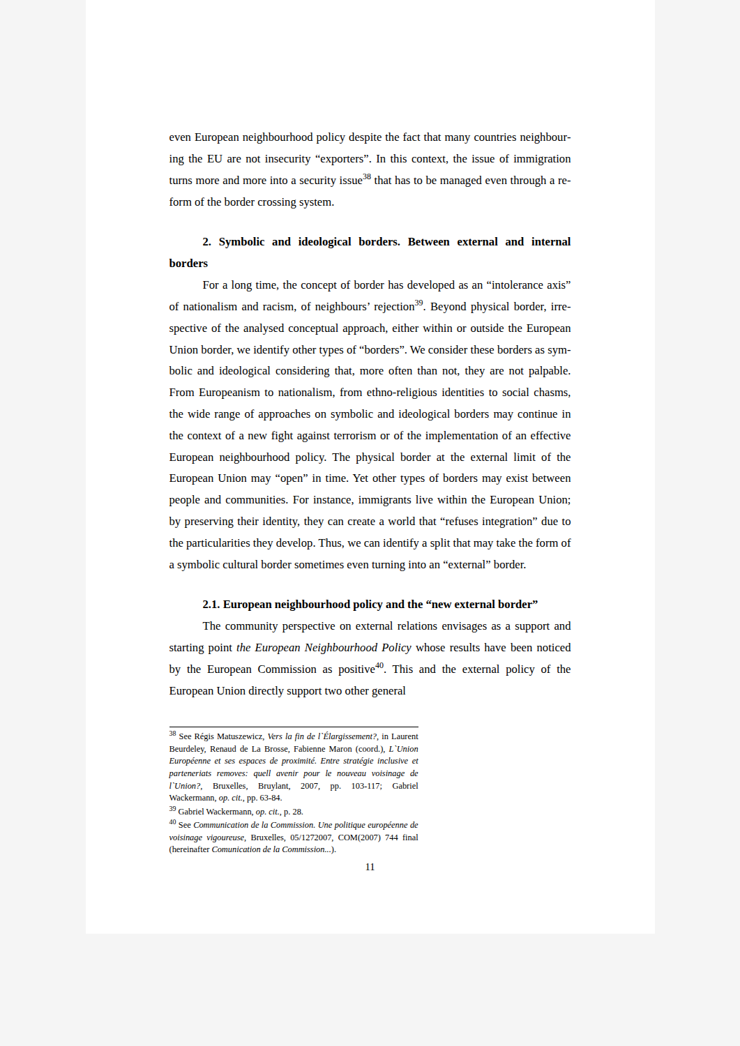even European neighbourhood policy despite the fact that many countries neighbouring the EU are not insecurity “exporters”. In this context, the issue of immigration turns more and more into a security issue38 that has to be managed even through a reform of the border crossing system.
2. Symbolic and ideological borders. Between external and internal borders
For a long time, the concept of border has developed as an “intolerance axis” of nationalism and racism, of neighbours’ rejection39. Beyond physical border, irrespective of the analysed conceptual approach, either within or outside the European Union border, we identify other types of “borders”. We consider these borders as symbolic and ideological considering that, more often than not, they are not palpable. From Europeanism to nationalism, from ethno-religious identities to social chasms, the wide range of approaches on symbolic and ideological borders may continue in the context of a new fight against terrorism or of the implementation of an effective European neighbourhood policy. The physical border at the external limit of the European Union may “open” in time. Yet other types of borders may exist between people and communities. For instance, immigrants live within the European Union; by preserving their identity, they can create a world that “refuses integration” due to the particularities they develop. Thus, we can identify a split that may take the form of a symbolic cultural border sometimes even turning into an “external” border.
2.1. European neighbourhood policy and the “new external border”
The community perspective on external relations envisages as a support and starting point the European Neighbourhood Policy whose results have been noticed by the European Commission as positive40. This and the external policy of the European Union directly support two other general
38 See Régis Matuszewicz, Vers la fin de l`Élargissement?, in Laurent Beurdeley, Renaud de La Brosse, Fabienne Maron (coord.), L`Union Européenne et ses espaces de proximité. Entre stratégie inclusive et parteneriats removes: quell avenir pour le nouveau voisinage de l`Union?, Bruxelles, Bruylant, 2007, pp. 103-117; Gabriel Wackermann, op. cit., pp. 63-84.
39 Gabriel Wackermann, op. cit., p. 28.
40 See Communication de la Commission. Une politique européenne de voisinage vigoureuse, Bruxelles, 05/1272007, COM(2007) 744 final (hereinafter Comunication de la Commission...).
11